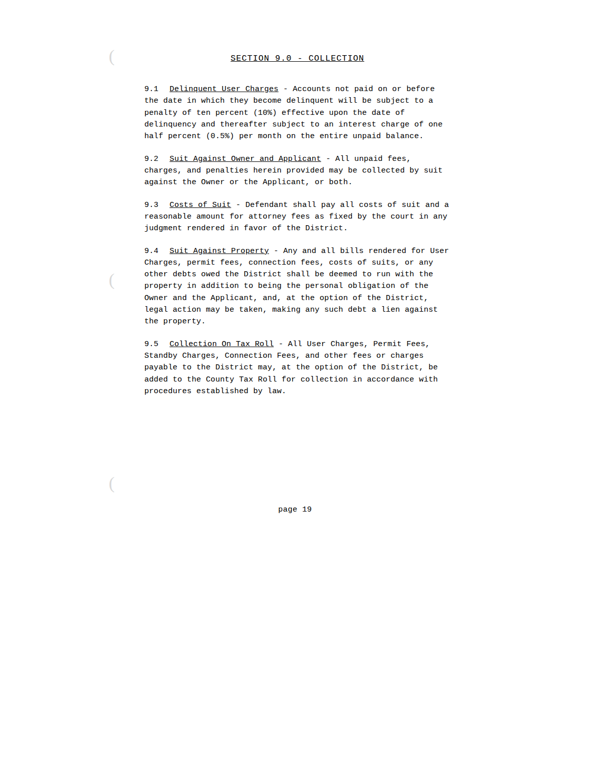(
(
(
SECTION 9.0 - COLLECTION
9.1 Delinquent User Charges - Accounts not paid on or before the date in which they become delinquent will be subject to a penalty of ten percent (10%) effective upon the date of delinquency and thereafter subject to an interest charge of one half percent (0.5%) per month on the entire unpaid balance.
9.2 Suit Against Owner and Applicant - All unpaid fees, charges, and penalties herein provided may be collected by suit against the Owner or the Applicant, or both.
9.3 Costs of Suit - Defendant shall pay all costs of suit and a reasonable amount for attorney fees as fixed by the court in any judgment rendered in favor of the District.
9.4 Suit Against Property - Any and all bills rendered for User Charges, permit fees, connection fees, costs of suits, or any other debts owed the District shall be deemed to run with the property in addition to being the personal obligation of the Owner and the Applicant, and, at the option of the District, legal action may be taken, making any such debt a lien against the property.
9.5 Collection On Tax Roll - All User Charges, Permit Fees, Standby Charges, Connection Fees, and other fees or charges payable to the District may, at the option of the District, be added to the County Tax Roll for collection in accordance with procedures established by law.
page 19